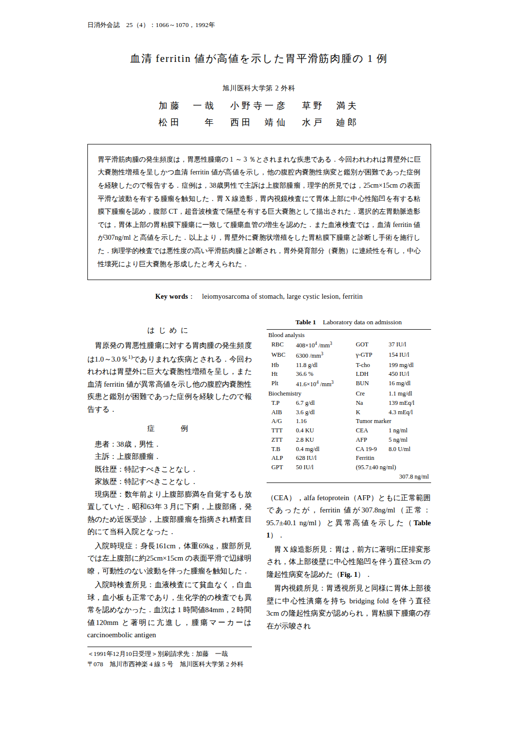日消外会誌　25（4）：1066～1070，1992年
血清 ferritin 値が高値を示した胃平滑筋肉腫の 1 例
旭川医科大学第 2 外科
加藤　一哉 小野寺一彦 草野　満夫
松田　　年 西田　靖仙 水戸　廸郎
胃平滑筋肉腫の発生頻度は，胃悪性腫瘍の 1 ～ 3 ％とされまれな疾患である．今回われわれは胃壁外に巨大嚢胞性増殖を呈しかつ血清 ferritin 値が高値を示し，他の腹腔内嚢胞性病変と鑑別が困難であった症例を経験したので報告する．症例は，38歳男性で主訴は上腹部腫瘤，理学的所見では，25cm×15cm の表面平滑な波動を有する腫瘤を触知した．胃 X 線造影，胃内視鏡検査にて胃体上部に中心性陥凹を有する粘膜下腫瘤を認め，腹部 CT，超音波検査で隔壁を有する巨大嚢胞として描出された．選択的左胃動脈造影では，胃体上部の胃粘膜下腫瘍に一致して腫瘍血管の増生を認めた．また血液検査では，血清 ferritin 値が307ng/ml と高値を示した．以上より，胃壁外に嚢胞状増殖をした胃粘膜下腫瘍と診断し手術を施行した．病理学的検査では悪性度の高い平滑筋肉腫と診断され，胃外発育部分（嚢胞）に連続性を有し，中心性壊死により巨大嚢胞を形成したと考えられた．
Key words：　leiomyosarcoma of stomach, large cystic lesion, ferritin
はじめに
胃原発の胃悪性腫瘍に対する胃肉腫の発生頻度は1.0～3.0％1)でありまれな疾病とされる．今回われわれは胃壁外に巨大な嚢胞性増殖を呈し，また血清 ferritin 値が異常高値を示し他の腹腔内嚢胞性疾患と鑑別が困難であった症例を経験したので報告する．
症　　例
患者：38歳，男性．
主訴：上腹部腫瘤．
既往歴：特記すべきことなし．
家族歴：特記すべきことなし．
現病歴：数年前より上腹部膨満を自覚するも放置していた．昭和63年 3 月に下痢，上腹部痛，発熱のため近医受診，上腹部腫瘤を指摘され精査目的にて当科入院となった．
入院時現症：身長161cm，体重69kg，腹部所見では左上腹部に約25cm×15cm の表面平滑で辺縁明瞭，可動性のない波動を伴った腫瘤を触知した．
入院時検査所見：血液検査にて貧血なく，白血球，血小板も正常であり，生化学的の検査でも異常を認めなかった．血沈は 1 時間値84mm，2 時間値120mm と著明に亢進し，腫瘍マーカーは carcinoembolic antigen
＜1991年12月10日受理＞別刷請求先：加藤　一哉
〒078　旭川市西神楽 4 線 5 号　旭川医科大学第 2 外科
Table 1 Laboratory data on admission
| Blood analysis |
| RBC | 408×10 4 /mm 3 | | GOT | 37 IU/l | |
| WBC | 6300 /mm 3 | | γ-GTP | 154 IU/l | |
| Hb | 11.8 g/dl | | T-cho | 199 mg/dl | |
| Ht | 36.6 % | | LDH | 450 IU/l | |
| Plt | 41.6×10 4 /mm 3 | | BUN | 16 mg/dl | |
| Biochemistry | Cre | 1.1 mg/dl | |
| T.P | 6.7 g/dl | | Na | 139 mEq/l | |
| AIB | 3.6 g/dl | | K | 4.3 mEq/l | |
| A/G | 1.16 | | Tumor marker |
| TTT | 0.4 KU | | CEA | 1 ng/ml | |
| ZTT | 2.8 KU | | AFP | 5 ng/ml | |
| T.B | 0.4 mg/dl | | CA 19-9 | 8.0 U/ml | |
| ALP | 628 IU/l | | Ferritin |
| GPT | 50 IU/l | | (95.7±40 ng/ml) |
| | | | 307.8 ng/ml |
（CEA），alfa fetoprotein（AFP）ともに正常範囲であったが，ferritin 値が307.8ng/ml（正常：95.7±40.1 ng/ml）と異常高値を示した（Table 1）．
胃 X 線造影所見：胃は，前方に著明に圧排変形され，体上部後壁に中心性陥凹を伴う直径3cm の隆起性病変を認めた（Fig. 1）．
胃内視鏡所見：胃透視所見と同様に胃体上部後壁に中心性潰瘍を持ち bridging fold を伴う直径3cm の隆起性病変が認められ，胃粘膜下腫瘍の存在が示唆され